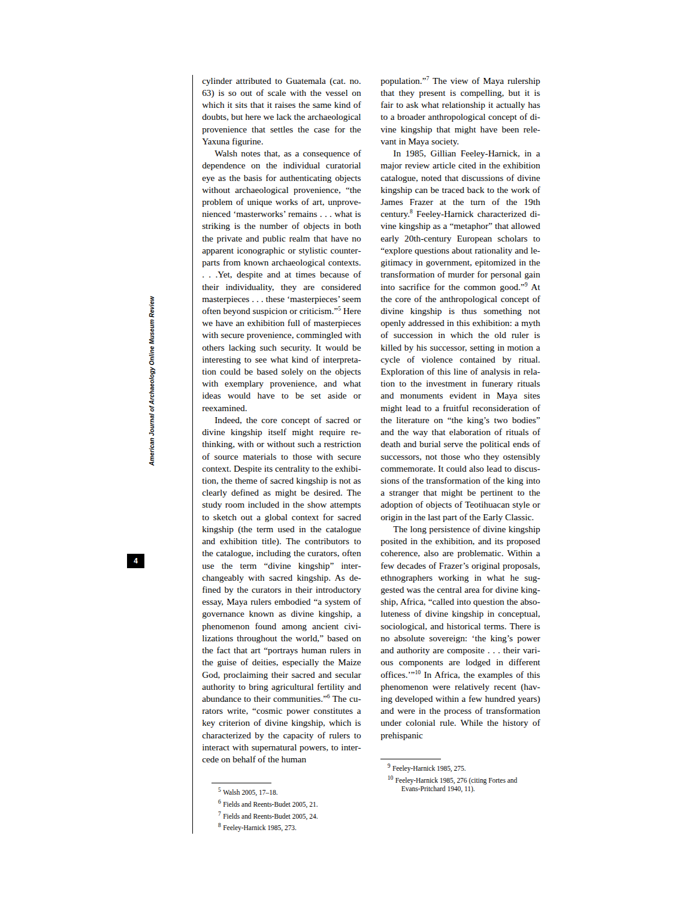American Journal of Archaeology Online Museum Review
4
cylinder attributed to Guatemala (cat. no. 63) is so out of scale with the vessel on which it sits that it raises the same kind of doubts, but here we lack the archaeological provenience that settles the case for the Yaxuna figurine.
Walsh notes that, as a consequence of dependence on the individual curatorial eye as the basis for authenticating objects without archaeological provenience, “the problem of unique works of art, unprovenienced ‘masterworks’ remains . . . what is striking is the number of objects in both the private and public realm that have no apparent iconographic or stylistic counterparts from known archaeological contexts. . . .Yet, despite and at times because of their individuality, they are considered masterpieces . . . these ‘masterpieces’ seem often beyond suspicion or criticism.”5 Here we have an exhibition full of masterpieces with secure provenience, commingled with others lacking such security. It would be interesting to see what kind of interpretation could be based solely on the objects with exemplary provenience, and what ideas would have to be set aside or reexamined.
Indeed, the core concept of sacred or divine kingship itself might require rethinking, with or without such a restriction of source materials to those with secure context. Despite its centrality to the exhibition, the theme of sacred kingship is not as clearly defined as might be desired. The study room included in the show attempts to sketch out a global context for sacred kingship (the term used in the catalogue and exhibition title). The contributors to the catalogue, including the curators, often use the term “divine kingship” interchangeably with sacred kingship. As defined by the curators in their introductory essay, Maya rulers embodied “a system of governance known as divine kingship, a phenomenon found among ancient civilizations throughout the world,” based on the fact that art “portrays human rulers in the guise of deities, especially the Maize God, proclaiming their sacred and secular authority to bring agricultural fertility and abundance to their communities.”6 The curators write, “cosmic power constitutes a key criterion of divine kingship, which is characterized by the capacity of rulers to interact with supernatural powers, to intercede on behalf of the human
5 Walsh 2005, 17–18.
6 Fields and Reents-Budet 2005, 21.
7 Fields and Reents-Budet 2005, 24.
8 Feeley-Harnick 1985, 273.
population.”7 The view of Maya rulership that they present is compelling, but it is fair to ask what relationship it actually has to a broader anthropological concept of divine kingship that might have been relevant in Maya society.
In 1985, Gillian Feeley-Harnick, in a major review article cited in the exhibition catalogue, noted that discussions of divine kingship can be traced back to the work of James Frazer at the turn of the 19th century.8 Feeley-Harnick characterized divine kingship as a “metaphor” that allowed early 20th-century European scholars to “explore questions about rationality and legitimacy in government, epitomized in the transformation of murder for personal gain into sacrifice for the common good.”9 At the core of the anthropological concept of divine kingship is thus something not openly addressed in this exhibition: a myth of succession in which the old ruler is killed by his successor, setting in motion a cycle of violence contained by ritual. Exploration of this line of analysis in relation to the investment in funerary rituals and monuments evident in Maya sites might lead to a fruitful reconsideration of the literature on “the king’s two bodies” and the way that elaboration of rituals of death and burial serve the political ends of successors, not those who they ostensibly commemorate. It could also lead to discussions of the transformation of the king into a stranger that might be pertinent to the adoption of objects of Teotihuacan style or origin in the last part of the Early Classic.
The long persistence of divine kingship posited in the exhibition, and its proposed coherence, also are problematic. Within a few decades of Frazer’s original proposals, ethnographers working in what he suggested was the central area for divine kingship, Africa, “called into question the absoluteness of divine kingship in conceptual, sociological, and historical terms. There is no absolute sovereign: ‘the king’s power and authority are composite . . . their various components are lodged in different offices.’”10 In Africa, the examples of this phenomenon were relatively recent (having developed within a few hundred years) and were in the process of transformation under colonial rule. While the history of prehispanic
9 Feeley-Harnick 1985, 275.
10 Feeley-Harnick 1985, 276 (citing Fortes andEvans-Pritchard 1940, 11).